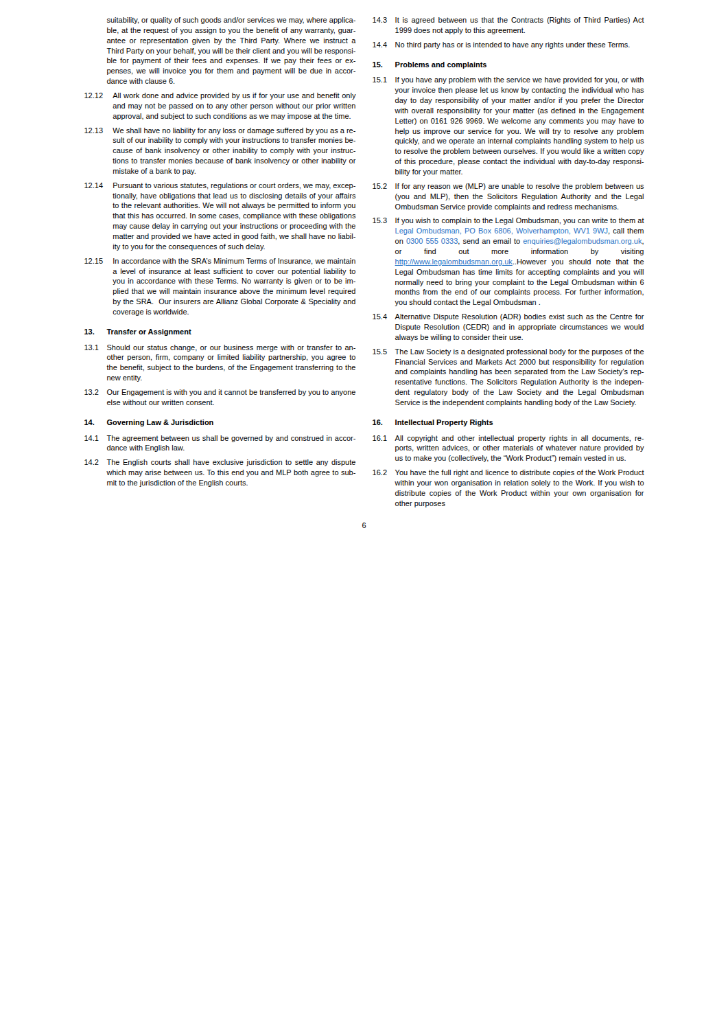suitability, or quality of such goods and/or services we may, where applicable, at the request of you assign to you the benefit of any warranty, guarantee or representation given by the Third Party. Where we instruct a Third Party on your behalf, you will be their client and you will be responsible for payment of their fees and expenses. If we pay their fees or expenses, we will invoice you for them and payment will be due in accordance with clause 6.
12.12
All work done and advice provided by us if for your use and benefit only and may not be passed on to any other person without our prior written approval, and subject to such conditions as we may impose at the time.
12.13
We shall have no liability for any loss or damage suffered by you as a result of our inability to comply with your instructions to transfer monies because of bank insolvency or other inability to comply with your instructions to transfer monies because of bank insolvency or other inability or mistake of a bank to pay.
12.14
Pursuant to various statutes, regulations or court orders, we may, exceptionally, have obligations that lead us to disclosing details of your affairs to the relevant authorities. We will not always be permitted to inform you that this has occurred. In some cases, compliance with these obligations may cause delay in carrying out your instructions or proceeding with the matter and provided we have acted in good faith, we shall have no liability to you for the consequences of such delay.
12.15
In accordance with the SRA’s Minimum Terms of Insurance, we maintain a level of insurance at least sufficient to cover our potential liability to you in accordance with these Terms. No warranty is given or to be implied that we will maintain insurance above the minimum level required by the SRA. Our insurers are Allianz Global Corporate & Speciality and coverage is worldwide.
13.
Transfer or Assignment
13.1
Should our status change, or our business merge with or transfer to another person, firm, company or limited liability partnership, you agree to the benefit, subject to the burdens, of the Engagement transferring to the new entity.
13.2
Our Engagement is with you and it cannot be transferred by you to anyone else without our written consent.
14.
Governing Law & Jurisdiction
14.1
The agreement between us shall be governed by and construed in accordance with English law.
14.2
The English courts shall have exclusive jurisdiction to settle any dispute which may arise between us. To this end you and MLP both agree to submit to the jurisdiction of the English courts.
14.3
It is agreed between us that the Contracts (Rights of Third Parties) Act 1999 does not apply to this agreement.
14.4
No third party has or is intended to have any rights under these Terms.
15.
Problems and complaints
15.1
If you have any problem with the service we have provided for you, or with your invoice then please let us know by contacting the individual who has day to day responsibility of your matter and/or if you prefer the Director with overall responsibility for your matter (as defined in the Engagement Letter) on 0161 926 9969. We welcome any comments you may have to help us improve our service for you. We will try to resolve any problem quickly, and we operate an internal complaints handling system to help us to resolve the problem between ourselves. If you would like a written copy of this procedure, please contact the individual with day-to-day responsibility for your matter.
15.2
If for any reason we (MLP) are unable to resolve the problem between us (you and MLP), then the Solicitors Regulation Authority and the Legal Ombudsman Service provide complaints and redress mechanisms.
15.3
If you wish to complain to the Legal Ombudsman, you can write to them at Legal Ombudsman, PO Box 6806, Wolverhampton, WV1 9WJ, call them on 0300 555 0333, send an email to enquiries@legalombudsman.org.uk, or find out more information by visiting http://www.legalombudsman.org.uk..However you should note that the Legal Ombudsman has time limits for accepting complaints and you will normally need to bring your complaint to the Legal Ombudsman within 6 months from the end of our complaints process. For further information, you should contact the Legal Ombudsman .
15.4
Alternative Dispute Resolution (ADR) bodies exist such as the Centre for Dispute Resolution (CEDR) and in appropriate circumstances we would always be willing to consider their use.
15.5
The Law Society is a designated professional body for the purposes of the Financial Services and Markets Act 2000 but responsibility for regulation and complaints handling has been separated from the Law Society’s representative functions. The Solicitors Regulation Authority is the independent regulatory body of the Law Society and the Legal Ombudsman Service is the independent complaints handling body of the Law Society.
16.
Intellectual Property Rights
16.1
All copyright and other intellectual property rights in all documents, reports, written advices, or other materials of whatever nature provided by us to make you (collectively, the “Work Product”) remain vested in us.
16.2
You have the full right and licence to distribute copies of the Work Product within your won organisation in relation solely to the Work. If you wish to distribute copies of the Work Product within your own organisation for other purposes
6